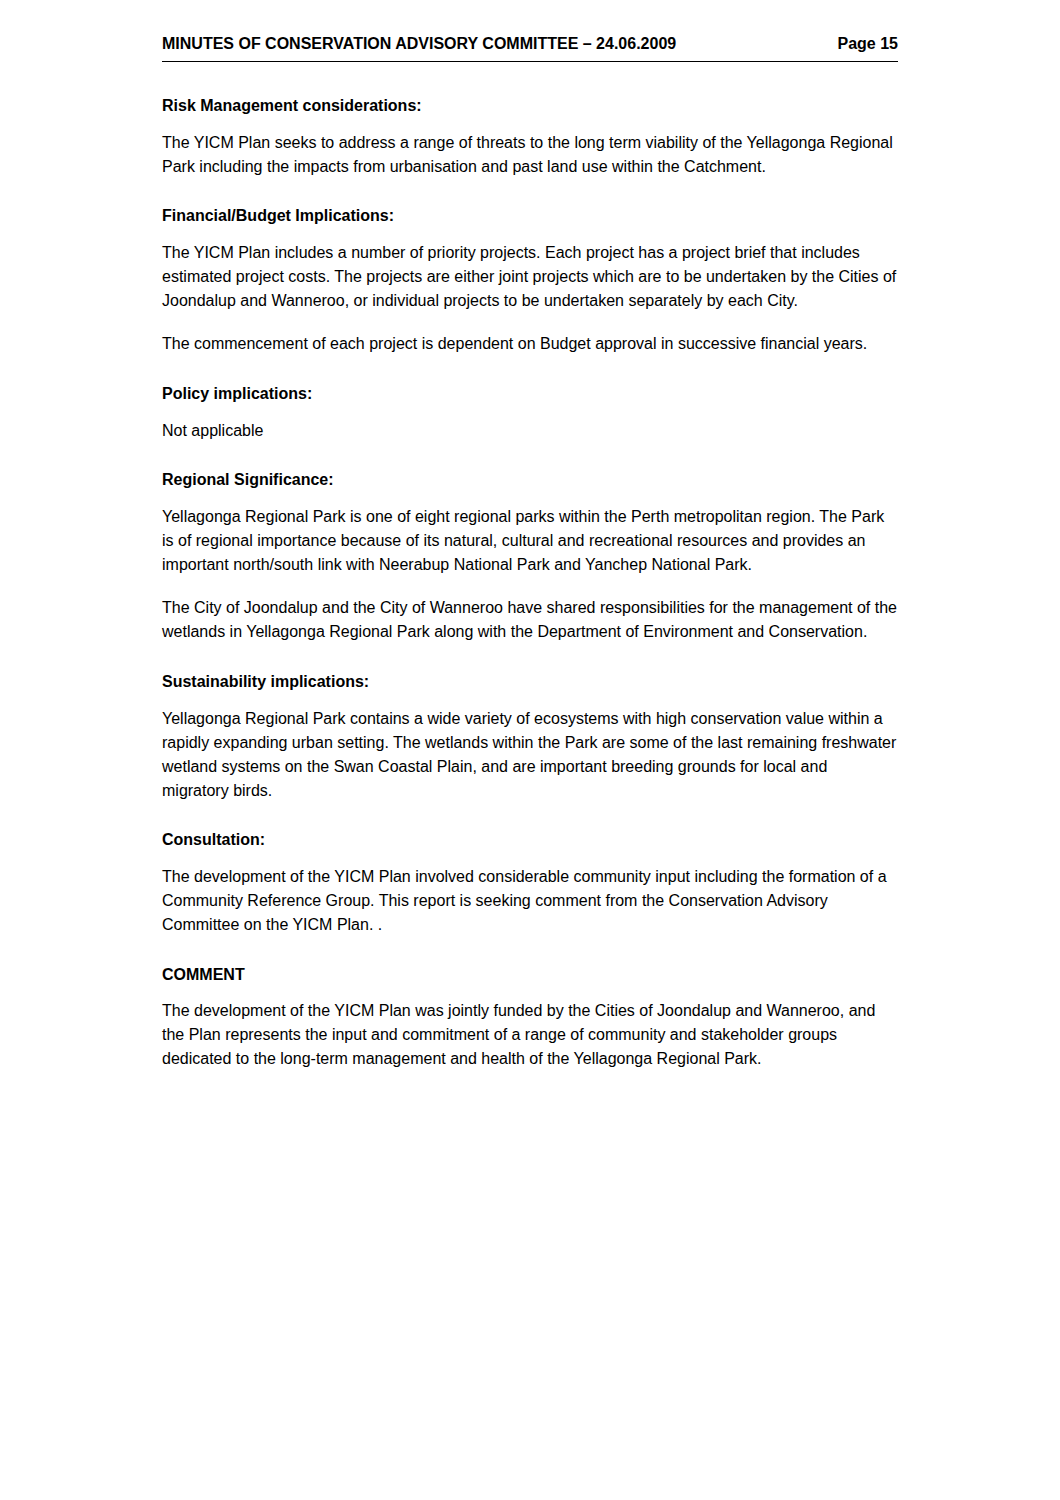Minutes of Conservation Advisory Committee – 24.06.2009 Page 15
Risk Management considerations:
The YICM Plan seeks to address a range of threats to the long term viability of the Yellagonga Regional Park including the impacts from urbanisation and past land use within the Catchment.
Financial/Budget Implications:
The YICM Plan includes a number of priority projects. Each project has a project brief that includes estimated project costs. The projects are either joint projects which are to be undertaken by the Cities of Joondalup and Wanneroo, or individual projects to be undertaken separately by each City.
The commencement of each project is dependent on Budget approval in successive financial years.
Policy implications:
Not applicable
Regional Significance:
Yellagonga Regional Park is one of eight regional parks within the Perth metropolitan region. The Park is of regional importance because of its natural, cultural and recreational resources and provides an important north/south link with Neerabup National Park and Yanchep National Park.
The City of Joondalup and the City of Wanneroo have shared responsibilities for the management of the wetlands in Yellagonga Regional Park along with the Department of Environment and Conservation.
Sustainability implications:
Yellagonga Regional Park contains a wide variety of ecosystems with high conservation value within a rapidly expanding urban setting. The wetlands within the Park are some of the last remaining freshwater wetland systems on the Swan Coastal Plain, and are important breeding grounds for local and migratory birds.
Consultation:
The development of the YICM Plan involved considerable community input including the formation of a Community Reference Group. This report is seeking comment from the Conservation Advisory Committee on the YICM Plan. .
COMMENT
The development of the YICM Plan was jointly funded by the Cities of Joondalup and Wanneroo, and the Plan represents the input and commitment of a range of community and stakeholder groups dedicated to the long-term management and health of the Yellagonga Regional Park.